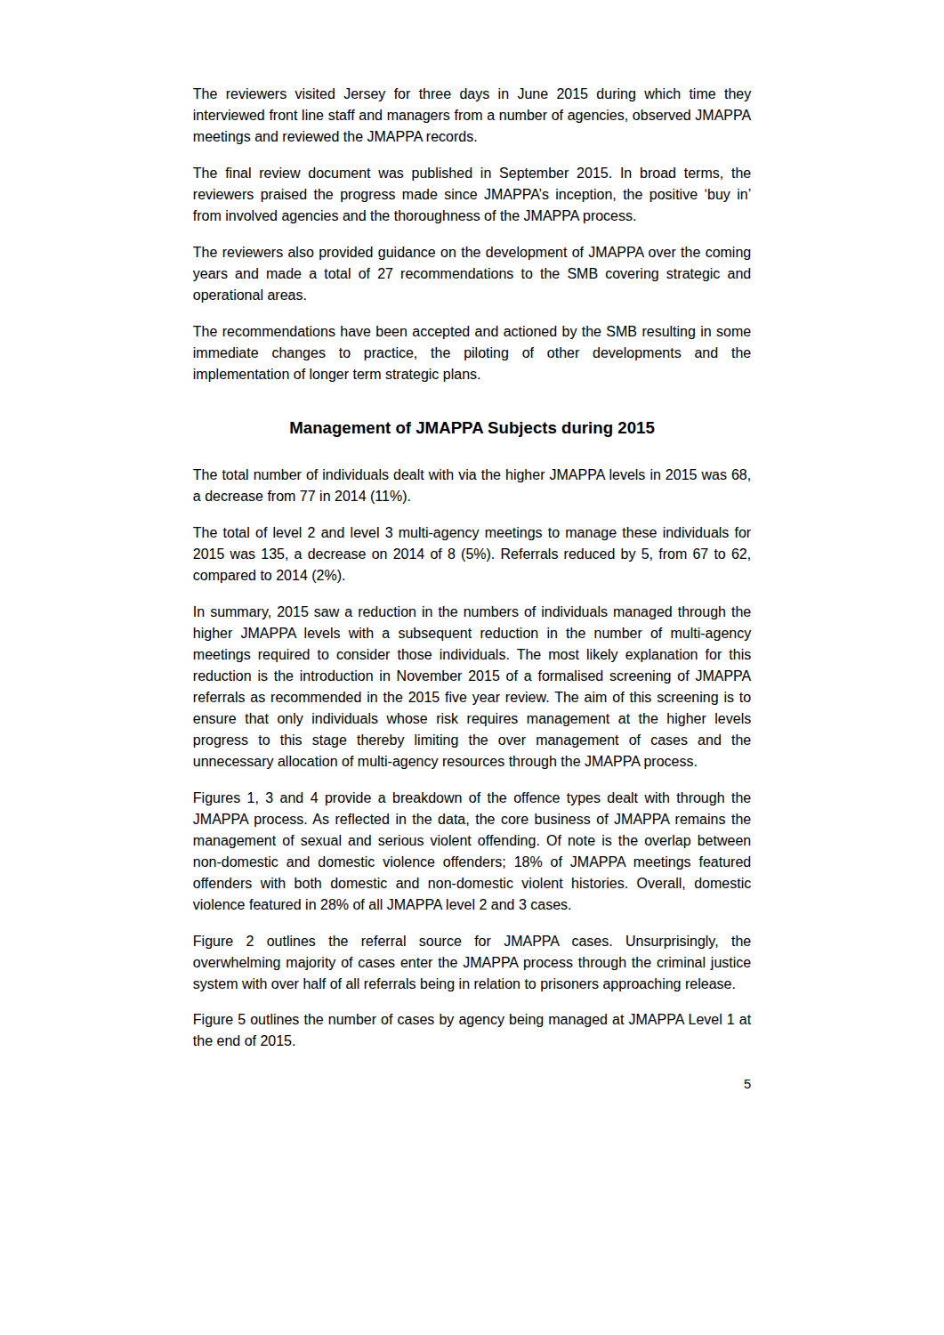The reviewers visited Jersey for three days in June 2015 during which time they interviewed front line staff and managers from a number of agencies, observed JMAPPA meetings and reviewed the JMAPPA records.
The final review document was published in September 2015. In broad terms, the reviewers praised the progress made since JMAPPA’s inception, the positive ‘buy in’ from involved agencies and the thoroughness of the JMAPPA process.
The reviewers also provided guidance on the development of JMAPPA over the coming years and made a total of 27 recommendations to the SMB covering strategic and operational areas.
The recommendations have been accepted and actioned by the SMB resulting in some immediate changes to practice, the piloting of other developments and the implementation of longer term strategic plans.
Management of JMAPPA Subjects during 2015
The total number of individuals dealt with via the higher JMAPPA levels in 2015 was 68, a decrease from 77 in 2014 (11%).
The total of level 2 and level 3 multi-agency meetings to manage these individuals for 2015 was 135, a decrease on 2014 of 8 (5%). Referrals reduced by 5, from 67 to 62, compared to 2014 (2%).
In summary, 2015 saw a reduction in the numbers of individuals managed through the higher JMAPPA levels with a subsequent reduction in the number of multi-agency meetings required to consider those individuals. The most likely explanation for this reduction is the introduction in November 2015 of a formalised screening of JMAPPA referrals as recommended in the 2015 five year review. The aim of this screening is to ensure that only individuals whose risk requires management at the higher levels progress to this stage thereby limiting the over management of cases and the unnecessary allocation of multi-agency resources through the JMAPPA process.
Figures 1, 3 and 4 provide a breakdown of the offence types dealt with through the JMAPPA process. As reflected in the data, the core business of JMAPPA remains the management of sexual and serious violent offending. Of note is the overlap between non-domestic and domestic violence offenders; 18% of JMAPPA meetings featured offenders with both domestic and non-domestic violent histories. Overall, domestic violence featured in 28% of all JMAPPA level 2 and 3 cases.
Figure 2 outlines the referral source for JMAPPA cases. Unsurprisingly, the overwhelming majority of cases enter the JMAPPA process through the criminal justice system with over half of all referrals being in relation to prisoners approaching release.
Figure 5 outlines the number of cases by agency being managed at JMAPPA Level 1 at the end of 2015.
5